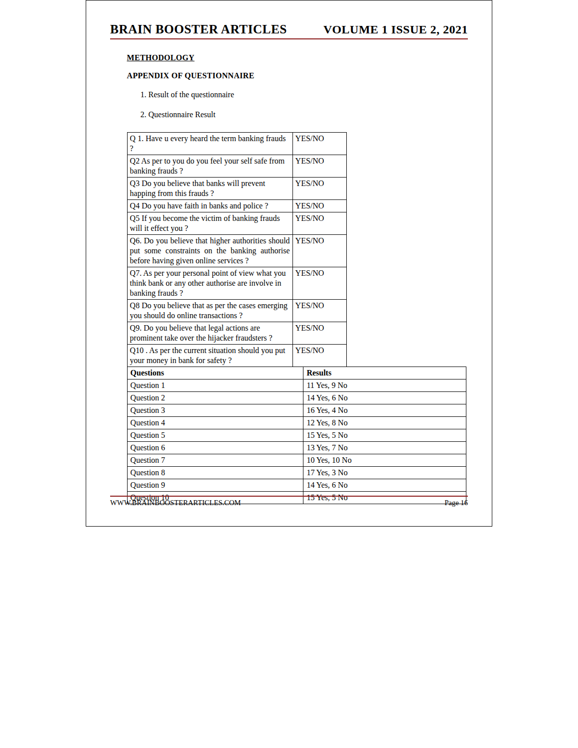BRAIN BOOSTER ARTICLES VOLUME 1 ISSUE 2, 2021
METHODOLOGY
APPENDIX OF QUESTIONNAIRE
Result of the questionnaire
Questionnaire Result
| Q 1. Have u every heard the term banking frauds ? | YES/NO |
| Q2 As per to you do you feel your self safe from banking frauds ? | YES/NO |
| Q3 Do you believe that banks will prevent happing from this frauds ? | YES/NO |
| Q4 Do you have faith in banks and police ? | YES/NO |
| Q5 If you become the victim of banking frauds will it effect you ? | YES/NO |
| Q6. Do you believe that higher authorities should put some constraints on the banking authorise before having given online services ? | YES/NO |
| Q7. As per your personal point of view what you think bank or any other authorise are involve in banking frauds ? | YES/NO |
| Q8 Do you believe that as per the cases emerging you should do online transactions ? | YES/NO |
| Q9. Do you believe that legal actions are prominent take over the hijacker fraudsters ? | YES/NO |
| Q10 . As per the current situation should you put your money in bank for safety ? | YES/NO |
| Questions | Results |
| --- | --- |
| Question 1 | 11 Yes, 9 No |
| Question 2 | 14 Yes, 6 No |
| Question 3 | 16 Yes, 4 No |
| Question 4 | 12 Yes, 8 No |
| Question 5 | 15 Yes, 5 No |
| Question 6 | 13 Yes, 7 No |
| Question 7 | 10 Yes, 10 No |
| Question 8 | 17 Yes, 3 No |
| Question 9 | 14 Yes, 6 No |
| Question 10 | 15 Yes, 5 No |
WWW.BRAINBOOSTERARTICLES.COM Page 16